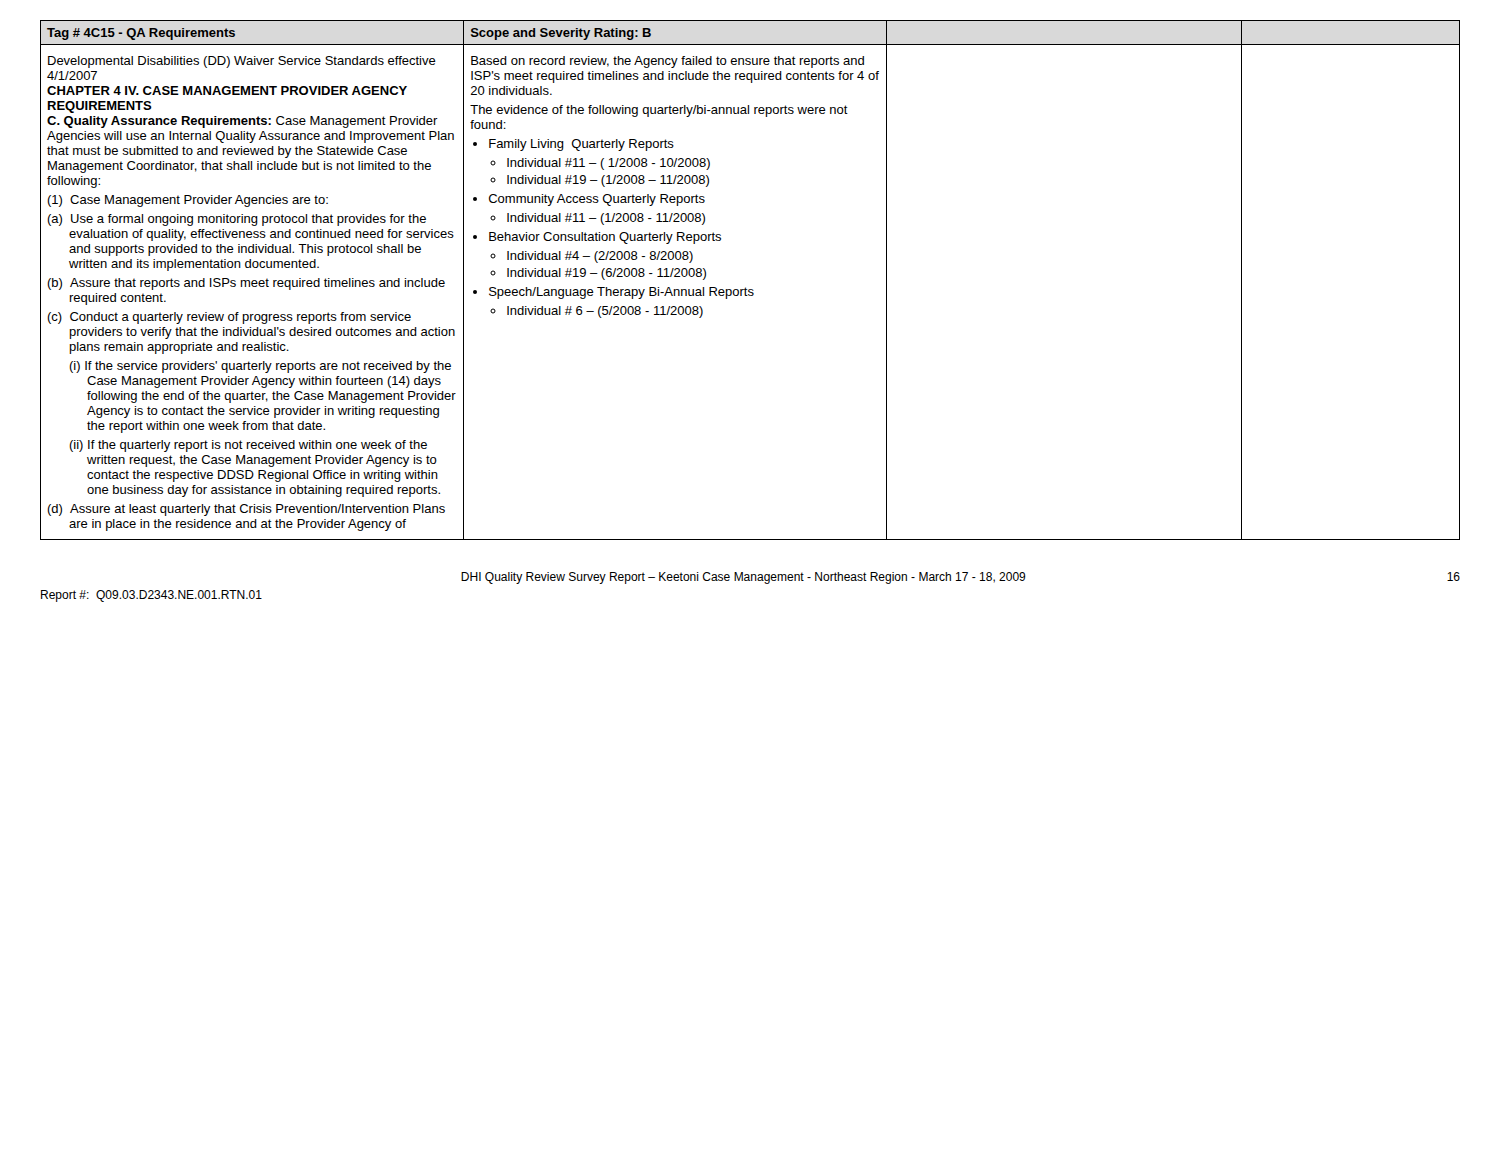| Tag # 4C15 - QA Requirements | Scope and Severity Rating: B | | |
| Developmental Disabilities (DD) Waiver Service Standards effective 4/1/2007 CHAPTER 4 IV. CASE MANAGEMENT PROVIDER AGENCY REQUIREMENTS C. Quality Assurance Requirements: Case Management Provider Agencies will use an Internal Quality Assurance and Improvement Plan that must be submitted to and reviewed by the Statewide Case Management Coordinator, that shall include but is not limited to the following: (1) Case Management Provider Agencies are to: (a) Use a formal ongoing monitoring protocol that provides for the evaluation of quality, effectiveness and continued need for services and supports provided to the individual. This protocol shall be written and its implementation documented. (b) Assure that reports and ISPs meet required timelines and include required content. (c) Conduct a quarterly review of progress reports from service providers to verify that the individual's desired outcomes and action plans remain appropriate and realistic. (i) If the service providers' quarterly reports are not received by the Case Management Provider Agency within fourteen (14) days following the end of the quarter, the Case Management Provider Agency is to contact the service provider in writing requesting the report within one week from that date. (ii) If the quarterly report is not received within one week of the written request, the Case Management Provider Agency is to contact the respective DDSD Regional Office in writing within one business day for assistance in obtaining required reports. (d) Assure at least quarterly that Crisis Prevention/Intervention Plans are in place in the residence and at the Provider Agency of | Based on record review, the Agency failed to ensure that reports and ISP's meet required timelines and include the required contents for 4 of 20 individuals. The evidence of the following quarterly/bi-annual reports were not found: Family Living Quarterly Reports Individual #11 – ( 1/2008 - 10/2008) Individual #19 – (1/2008 – 11/2008) Community Access Quarterly Reports Individual #11 – (1/2008 - 11/2008) Behavior Consultation Quarterly Reports Individual #4 – (2/2008 - 8/2008) Individual #19 – (6/2008 - 11/2008) Speech/Language Therapy Bi-Annual Reports Individual # 6 – (5/2008 - 11/2008) | | |
DHI Quality Review Survey Report – Keetoni Case Management - Northeast Region - March 17 - 18, 2009 16
Report #: Q09.03.D2343.NE.001.RTN.01